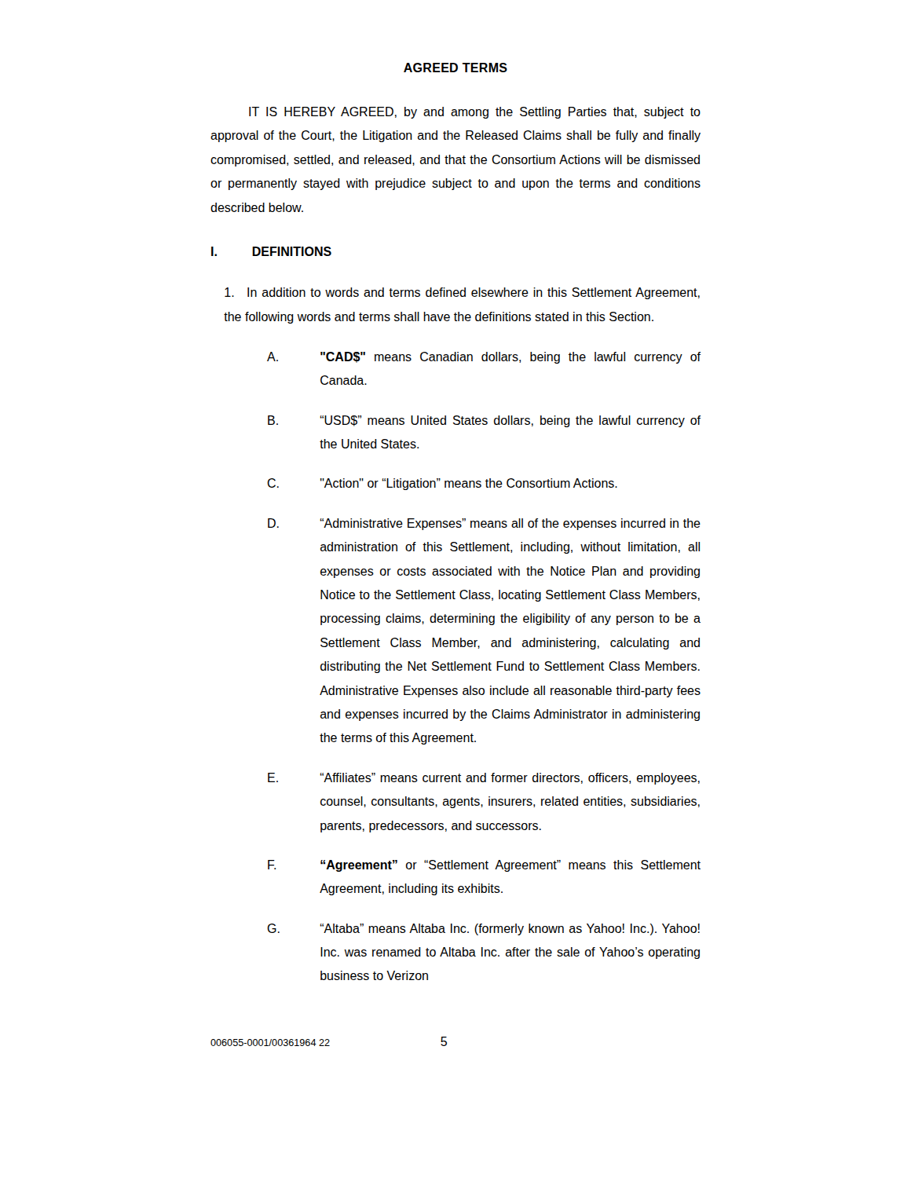AGREED TERMS
IT IS HEREBY AGREED, by and among the Settling Parties that, subject to approval of the Court, the Litigation and the Released Claims shall be fully and finally compromised, settled, and released, and that the Consortium Actions will be dismissed or permanently stayed with prejudice subject to and upon the terms and conditions described below.
I. DEFINITIONS
1. In addition to words and terms defined elsewhere in this Settlement Agreement, the following words and terms shall have the definitions stated in this Section.
A."CAD$" means Canadian dollars, being the lawful currency of Canada.
B.“USD$” means United States dollars, being the lawful currency of the United States.
C."Action" or “Litigation” means the Consortium Actions.
D.“Administrative Expenses” means all of the expenses incurred in the administration of this Settlement, including, without limitation, all expenses or costs associated with the Notice Plan and providing Notice to the Settlement Class, locating Settlement Class Members, processing claims, determining the eligibility of any person to be a Settlement Class Member, and administering, calculating and distributing the Net Settlement Fund to Settlement Class Members. Administrative Expenses also include all reasonable third-party fees and expenses incurred by the Claims Administrator in administering the terms of this Agreement.
E.“Affiliates” means current and former directors, officers, employees, counsel, consultants, agents, insurers, related entities, subsidiaries, parents, predecessors, and successors.
F.“Agreement” or “Settlement Agreement” means this Settlement Agreement, including its exhibits.
G.“Altaba” means Altaba Inc. (formerly known as Yahoo! Inc.). Yahoo! Inc. was renamed to Altaba Inc. after the sale of Yahoo’s operating business to Verizon
006055-0001/00361964 22 5